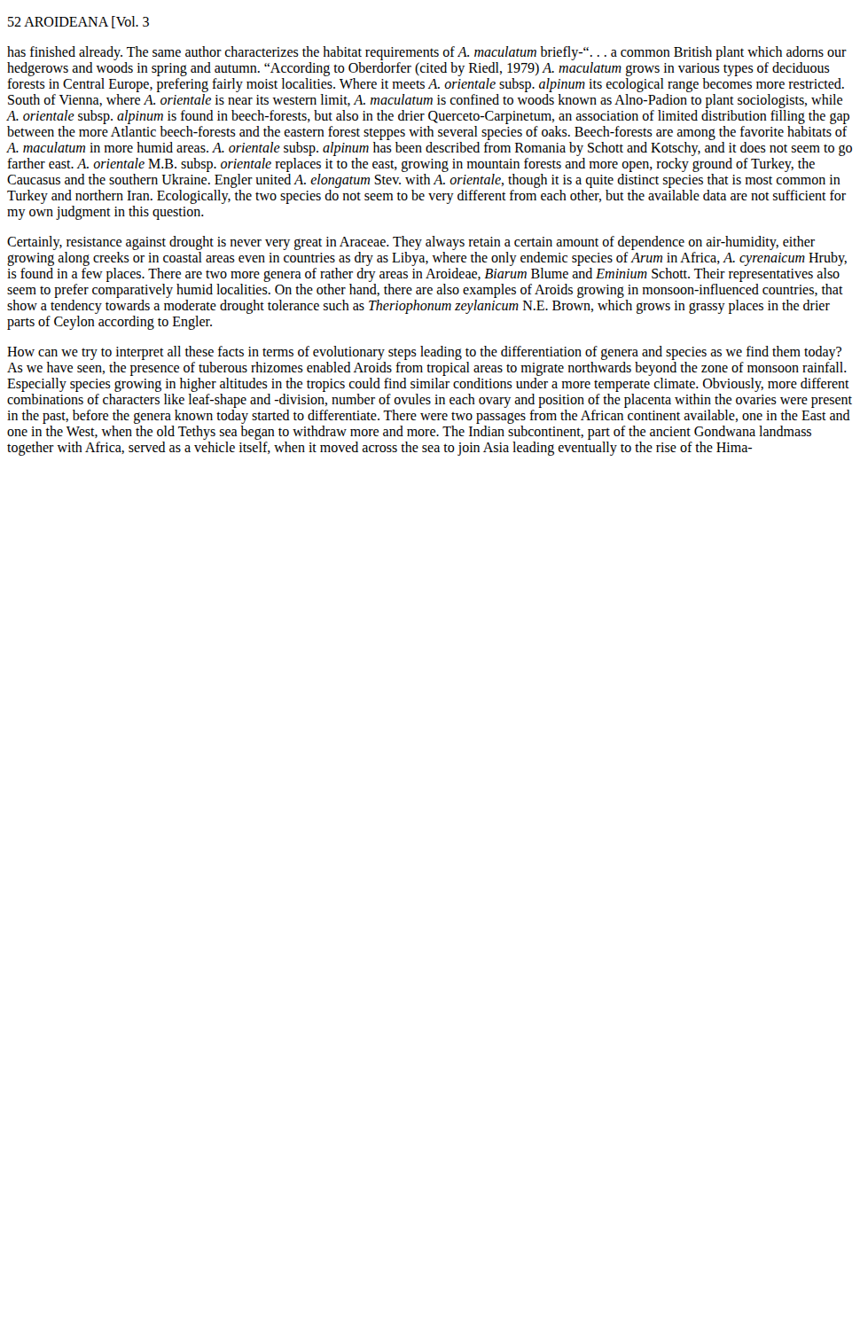52 AROIDEANA [Vol. 3
has finished already. The same author characterizes the habitat requirements of A. maculatum briefly-“. . . a common British plant which adorns our hedgerows and woods in spring and autumn. “According to Oberdorfer (cited by Riedl, 1979) A. maculatum grows in various types of deciduous forests in Central Europe, prefering fairly moist localities. Where it meets A. orientale subsp. alpinum its ecological range becomes more restricted. South of Vienna, where A. orientale is near its western limit, A. maculatum is confined to woods known as Alno-Padion to plant sociologists, while A. orientale subsp. alpinum is found in beech-forests, but also in the drier Querceto-Carpinetum, an association of limited distribution filling the gap between the more Atlantic beech-forests and the eastern forest steppes with several species of oaks. Beech-forests are among the favorite habitats of A. maculatum in more humid areas. A. orientale subsp. alpinum has been described from Romania by Schott and Kotschy, and it does not seem to go farther east. A. orientale M.B. subsp. orientale replaces it to the east, growing in mountain forests and more open, rocky ground of Turkey, the Caucasus and the southern Ukraine. Engler united A. elongatum Stev. with A. orientale, though it is a quite distinct species that is most common in Turkey and northern Iran. Ecologically, the two species do not seem to be very different from each other, but the available data are not sufficient for my own judgment in this question.
Certainly, resistance against drought is never very great in Araceae. They always retain a certain amount of dependence on air-humidity, either growing along creeks or in coastal areas even in countries as dry as Libya, where the only endemic species of Arum in Africa, A. cyrenaicum Hruby, is found in a few places. There are two more genera of rather dry areas in Aroideae, Biarum Blume and Eminium Schott. Their representatives also seem to prefer comparatively humid localities. On the other hand, there are also examples of Aroids growing in monsoon-influenced countries, that show a tendency towards a moderate drought tolerance such as Theriophonum zeylanicum N.E. Brown, which grows in grassy places in the drier parts of Ceylon according to Engler.
How can we try to interpret all these facts in terms of evolutionary steps leading to the differentiation of genera and species as we find them today? As we have seen, the presence of tuberous rhizomes enabled Aroids from tropical areas to migrate northwards beyond the zone of monsoon rainfall. Especially species growing in higher altitudes in the tropics could find similar conditions under a more temperate climate. Obviously, more different combinations of characters like leaf-shape and -division, number of ovules in each ovary and position of the placenta within the ovaries were present in the past, before the genera known today started to differentiate. There were two passages from the African continent available, one in the East and one in the West, when the old Tethys sea began to withdraw more and more. The Indian subcontinent, part of the ancient Gondwana landmass together with Africa, served as a vehicle itself, when it moved across the sea to join Asia leading eventually to the rise of the Hima-